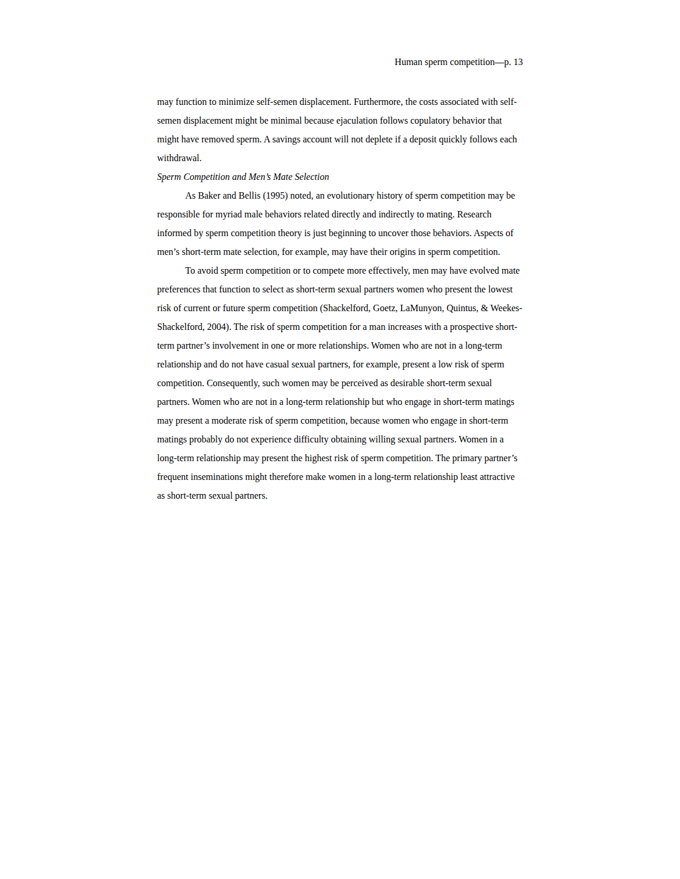Human sperm competition—p. 13
may function to minimize self-semen displacement. Furthermore, the costs associated with self-semen displacement might be minimal because ejaculation follows copulatory behavior that might have removed sperm. A savings account will not deplete if a deposit quickly follows each withdrawal.
Sperm Competition and Men’s Mate Selection
As Baker and Bellis (1995) noted, an evolutionary history of sperm competition may be responsible for myriad male behaviors related directly and indirectly to mating. Research informed by sperm competition theory is just beginning to uncover those behaviors. Aspects of men’s short-term mate selection, for example, may have their origins in sperm competition.
To avoid sperm competition or to compete more effectively, men may have evolved mate preferences that function to select as short-term sexual partners women who present the lowest risk of current or future sperm competition (Shackelford, Goetz, LaMunyon, Quintus, & Weekes-Shackelford, 2004). The risk of sperm competition for a man increases with a prospective short-term partner’s involvement in one or more relationships. Women who are not in a long-term relationship and do not have casual sexual partners, for example, present a low risk of sperm competition. Consequently, such women may be perceived as desirable short-term sexual partners. Women who are not in a long-term relationship but who engage in short-term matings may present a moderate risk of sperm competition, because women who engage in short-term matings probably do not experience difficulty obtaining willing sexual partners. Women in a long-term relationship may present the highest risk of sperm competition. The primary partner’s frequent inseminations might therefore make women in a long-term relationship least attractive as short-term sexual partners.